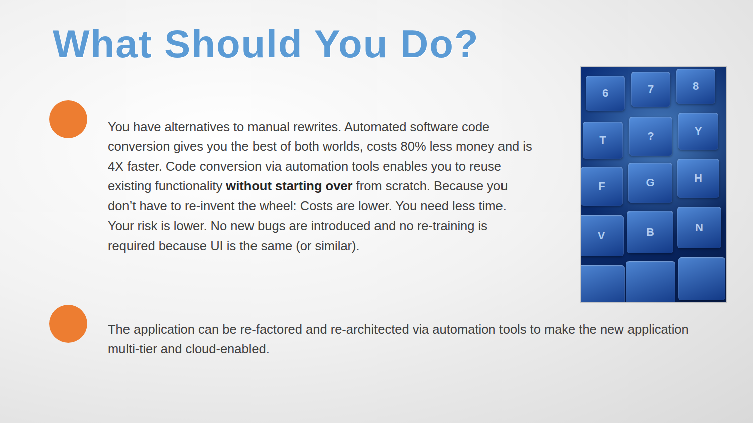What Should You Do?
6
7
8
T
?
Y
F
G
H
V
B
N
You have alternatives to manual rewrites. Automated software code conversion gives you the best of both worlds, costs 80% less money and is 4X faster. Code conversion via automation tools enables you to reuse existing functionality without starting over from scratch. Because you don’t have to re-invent the wheel: Costs are lower. You need less time. Your risk is lower. No new bugs are introduced and no re-training is required because UI is the same (or similar).
The application can be re-factored and re-architected via automation tools to make the new application multi-tier and cloud-enabled.